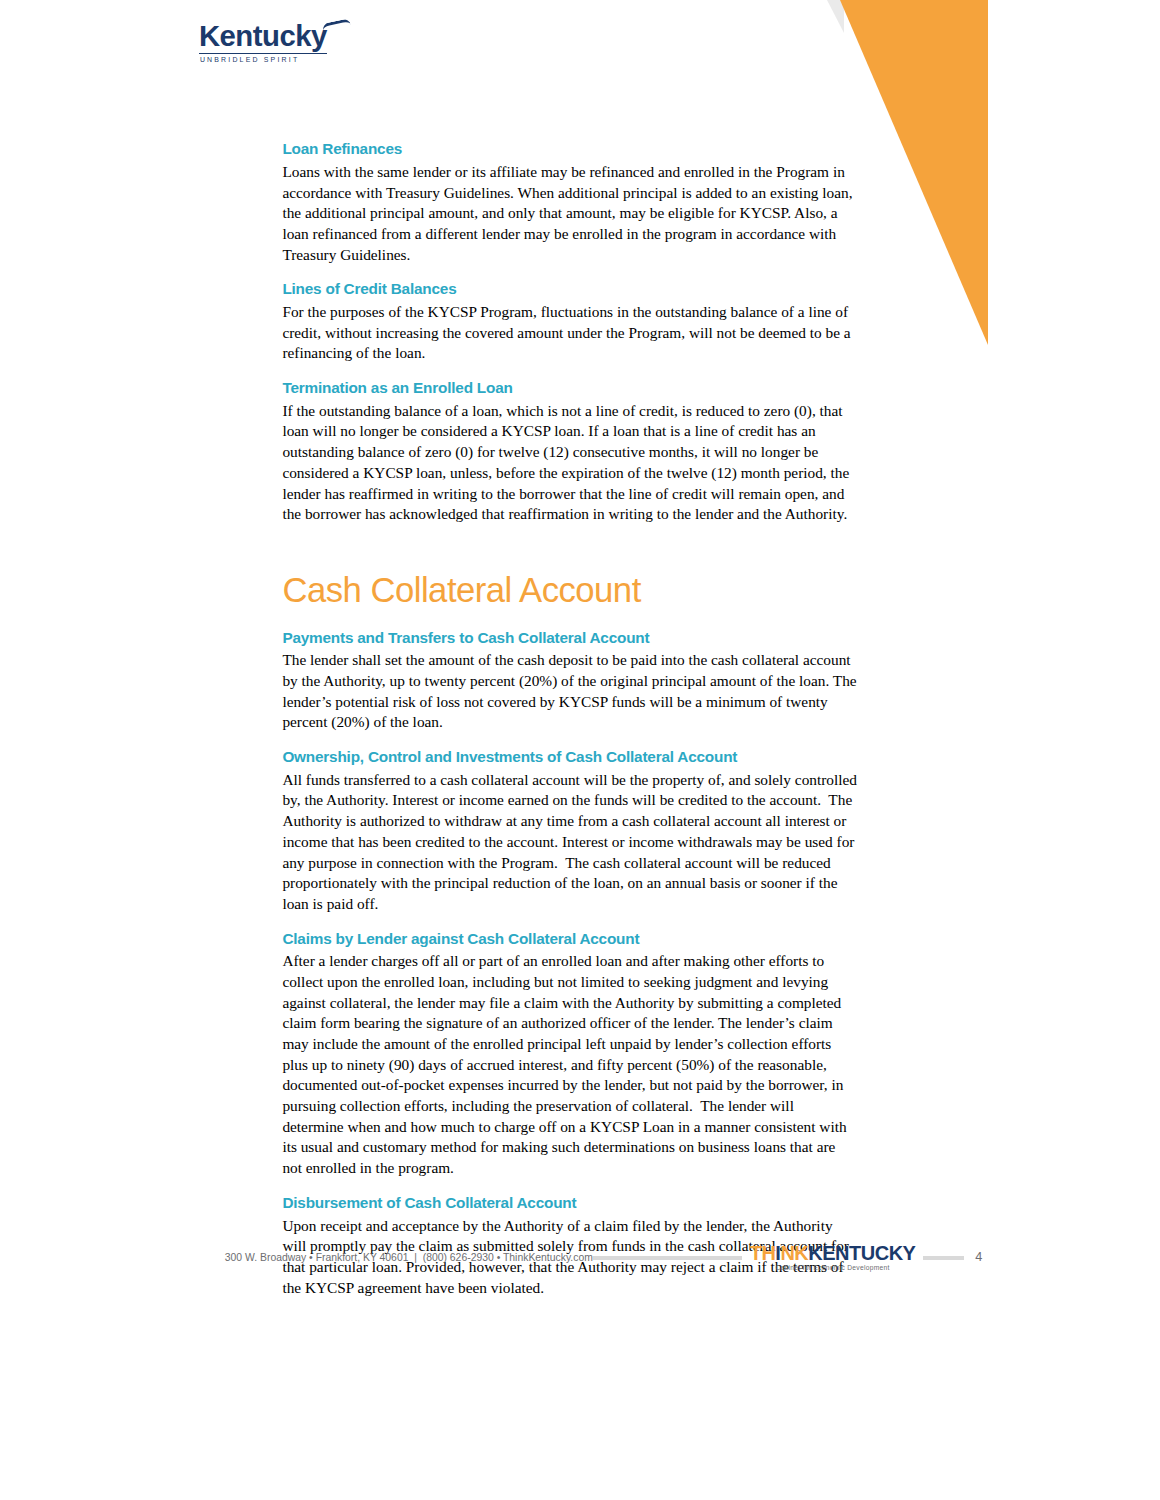Kentucky
UNBRIDLED SPIRIT
Loan Refinances
Loans with the same lender or its affiliate may be refinanced and enrolled in the Program in accordance with Treasury Guidelines. When additional principal is added to an existing loan, the additional principal amount, and only that amount, may be eligible for KYCSP. Also, a loan refinanced from a different lender may be enrolled in the program in accordance with Treasury Guidelines.
Lines of Credit Balances
For the purposes of the KYCSP Program, fluctuations in the outstanding balance of a line of credit, without increasing the covered amount under the Program, will not be deemed to be a refinancing of the loan.
Termination as an Enrolled Loan
If the outstanding balance of a loan, which is not a line of credit, is reduced to zero (0), that loan will no longer be considered a KYCSP loan. If a loan that is a line of credit has an outstanding balance of zero (0) for twelve (12) consecutive months, it will no longer be considered a KYCSP loan, unless, before the expiration of the twelve (12) month period, the lender has reaffirmed in writing to the borrower that the line of credit will remain open, and the borrower has acknowledged that reaffirmation in writing to the lender and the Authority.
Cash Collateral Account
Payments and Transfers to Cash Collateral Account
The lender shall set the amount of the cash deposit to be paid into the cash collateral account by the Authority, up to twenty percent (20%) of the original principal amount of the loan. The lender’s potential risk of loss not covered by KYCSP funds will be a minimum of twenty percent (20%) of the loan.
Ownership, Control and Investments of Cash Collateral Account
All funds transferred to a cash collateral account will be the property of, and solely controlled by, the Authority. Interest or income earned on the funds will be credited to the account. The Authority is authorized to withdraw at any time from a cash collateral account all interest or income that has been credited to the account. Interest or income withdrawals may be used for any purpose in connection with the Program. The cash collateral account will be reduced proportionately with the principal reduction of the loan, on an annual basis or sooner if the loan is paid off.
Claims by Lender against Cash Collateral Account
After a lender charges off all or part of an enrolled loan and after making other efforts to collect upon the enrolled loan, including but not limited to seeking judgment and levying against collateral, the lender may file a claim with the Authority by submitting a completed claim form bearing the signature of an authorized officer of the lender. The lender’s claim may include the amount of the enrolled principal left unpaid by lender’s collection efforts plus up to ninety (90) days of accrued interest, and fifty percent (50%) of the reasonable, documented out-of-pocket expenses incurred by the lender, but not paid by the borrower, in pursuing collection efforts, including the preservation of collateral. The lender will determine when and how much to charge off on a KYCSP Loan in a manner consistent with its usual and customary method for making such determinations on business loans that are not enrolled in the program.
Disbursement of Cash Collateral Account
Upon receipt and acceptance by the Authority of a claim filed by the lender, the Authority will promptly pay the claim as submitted solely from funds in the cash collateral account for that particular loan. Provided, however, that the Authority may reject a claim if the terms of the KYCSP agreement have been violated.
300 W. Broadway • Frankfort, KY 40601 | (800) 626-2930 • ThinkKentucky.com
THINKKENTUCKY
Cabinet for Economic Development
4